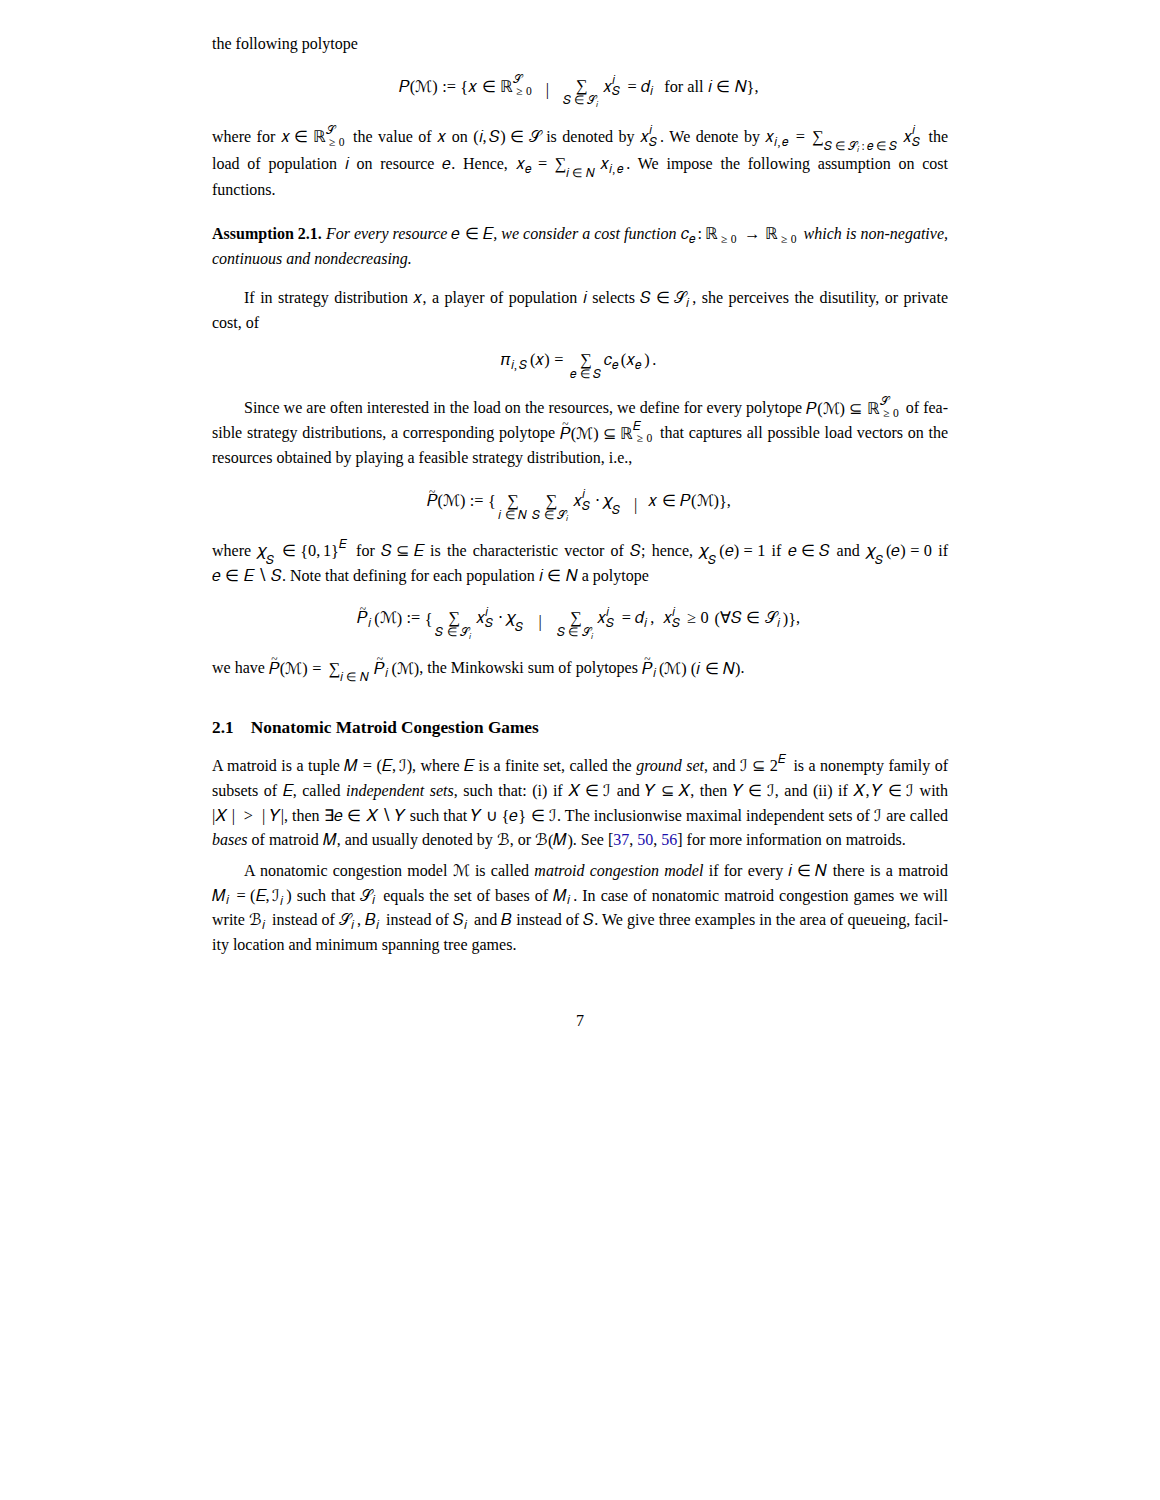the following polytope
P(ℳ) := { x∈ ℝ≥0𝒮 | ∑ S∈𝒮i xSi =di for all i∈N } ,
where for x∈ℝ≥0𝒮 the value of x on (i,S)∈𝒮 is denoted by xSi. We denote by xi,e=∑S∈𝒮i:e∈SxSi the load of population i on resource e. Hence, xe=∑i∈Nxi,e. We impose the following assumption on cost functions.
Assumption 2.1. For every resource e∈E, we consider a cost function ce:ℝ≥0→ℝ≥0 which is non-negative, continuous and nondecreasing.
If in strategy distribution x, a player of population i selects S∈𝒮i, she perceives the disutility, or private cost, of
πi,S (x) = ∑e∈S ce(xe) .
Since we are often interested in the load on the resources, we define for every polytope P(ℳ)⊆ℝ≥0𝒮 of feasible strategy distributions, a corresponding polytope P~(ℳ)⊆ℝ≥0E that captures all possible load vectors on the resources obtained by playing a feasible strategy distribution, i.e.,
P~(ℳ) := { ∑i∈N ∑S∈𝒮i xSi ⋅ χS | x∈P(ℳ) } ,
where χS∈{0,1}E for S⊆E is the characteristic vector of S; hence, χS(e)=1 if e∈S and χS(e)=0 if e∈E∖S. Note that defining for each population i∈N a polytope
P~i(ℳ) := { ∑S∈𝒮i xSi ⋅ χS | ∑S∈𝒮i xSi =di , xSi ≥0 (∀S∈𝒮i) } ,
we have P~(ℳ)=∑i∈NP~i(ℳ), the Minkowski sum of polytopes P~i(ℳ) (i∈N).
2.1 Nonatomic Matroid Congestion Games
A matroid is a tuple M=(E,ℐ), where E is a finite set, called the ground set, and ℐ⊆2E is a nonempty family of subsets of E, called independent sets, such that: (i) if X∈ℐ and Y⊆X, then Y∈ℐ, and (ii) if X,Y∈ℐ with |X|>|Y|, then ∃e∈X∖Y such that Y∪{e}∈ℐ. The inclusionwise maximal independent sets of ℐ are called bases of matroid M, and usually denoted by ℬ, or ℬ(M). See [37, 50, 56] for more information on matroids.
A nonatomic congestion model ℳ is called matroid congestion model if for every i∈N there is a matroid Mi=(E,ℐi) such that 𝒮i equals the set of bases of Mi. In case of nonatomic matroid congestion games we will write ℬi instead of 𝒮i, Bi instead of Si and B instead of S. We give three examples in the area of queueing, facility location and minimum spanning tree games.
7